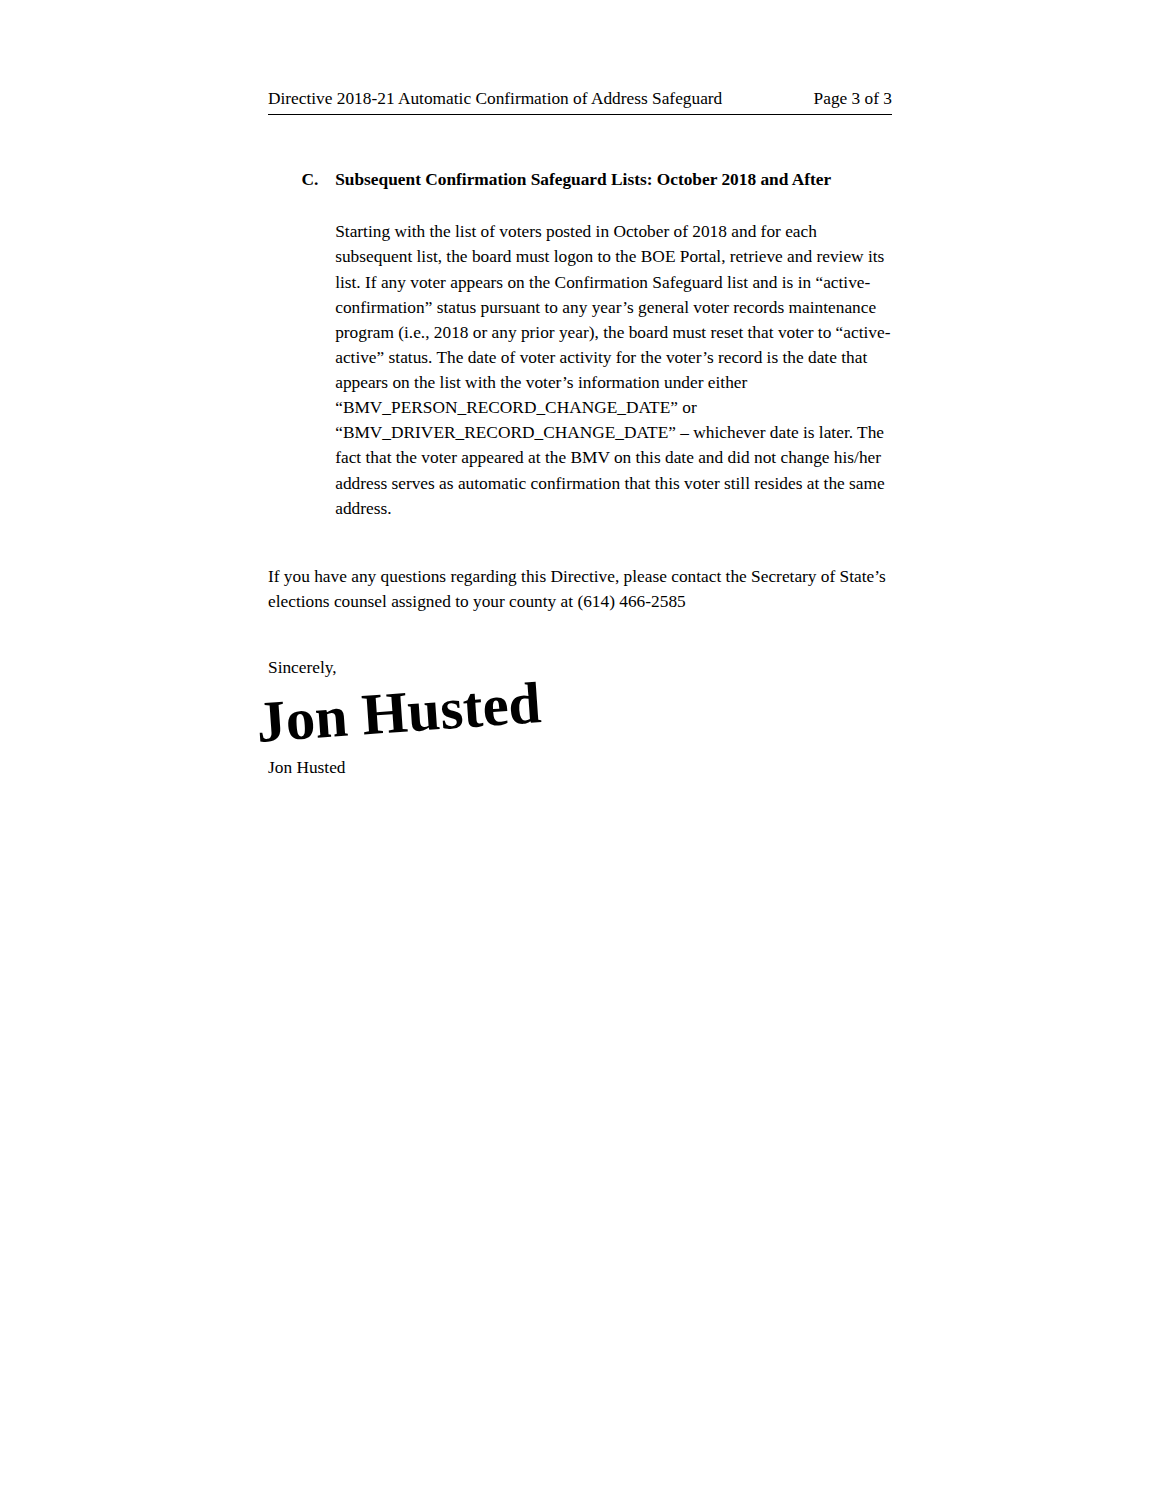Directive 2018-21 Automatic Confirmation of Address Safeguard
Page 3 of 3
C. Subsequent Confirmation Safeguard Lists: October 2018 and After
Starting with the list of voters posted in October of 2018 and for each subsequent list, the board must logon to the BOE Portal, retrieve and review its list. If any voter appears on the Confirmation Safeguard list and is in “active-confirmation” status pursuant to any year’s general voter records maintenance program (i.e., 2018 or any prior year), the board must reset that voter to “active-active” status. The date of voter activity for the voter’s record is the date that appears on the list with the voter’s information under either “BMV_PERSON_RECORD_CHANGE_DATE” or “BMV_DRIVER_RECORD_CHANGE_DATE” – whichever date is later. The fact that the voter appeared at the BMV on this date and did not change his/her address serves as automatic confirmation that this voter still resides at the same address.
If you have any questions regarding this Directive, please contact the Secretary of State’s elections counsel assigned to your county at (614) 466-2585
Sincerely,
Jon Husted
Jon Husted